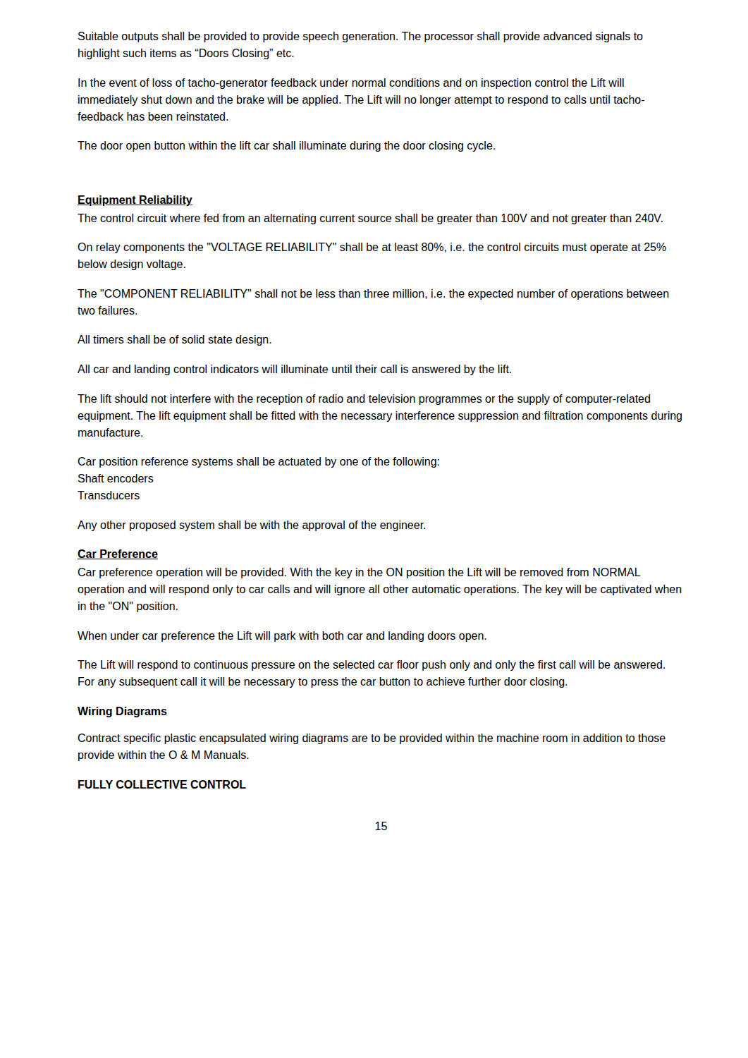Suitable outputs shall be provided to provide speech generation. The processor shall provide advanced signals to highlight such items as “Doors Closing” etc.
In the event of loss of tacho-generator feedback under normal conditions and on inspection control the Lift will immediately shut down and the brake will be applied. The Lift will no longer attempt to respond to calls until tacho-feedback has been reinstated.
The door open button within the lift car shall illuminate during the door closing cycle.
Equipment Reliability
The control circuit where fed from an alternating current source shall be greater than 100V and not greater than 240V.
On relay components the "VOLTAGE RELIABILITY" shall be at least 80%, i.e. the control circuits must operate at 25% below design voltage.
The "COMPONENT RELIABILITY" shall not be less than three million, i.e. the expected number of operations between two failures.
All timers shall be of solid state design.
All car and landing control indicators will illuminate until their call is answered by the lift.
The lift should not interfere with the reception of radio and television programmes or the supply of computer-related equipment. The lift equipment shall be fitted with the necessary interference suppression and filtration components during manufacture.
Car position reference systems shall be actuated by one of the following:
Shaft encoders
Transducers
Any other proposed system shall be with the approval of the engineer.
Car Preference
Car preference operation will be provided. With the key in the ON position the Lift will be removed from NORMAL operation and will respond only to car calls and will ignore all other automatic operations. The key will be captivated when in the "ON" position.
When under car preference the Lift will park with both car and landing doors open.
The Lift will respond to continuous pressure on the selected car floor push only and only the first call will be answered. For any subsequent call it will be necessary to press the car button to achieve further door closing.
Wiring Diagrams
Contract specific plastic encapsulated wiring diagrams are to be provided within the machine room in addition to those provide within the O & M Manuals.
FULLY COLLECTIVE CONTROL
15